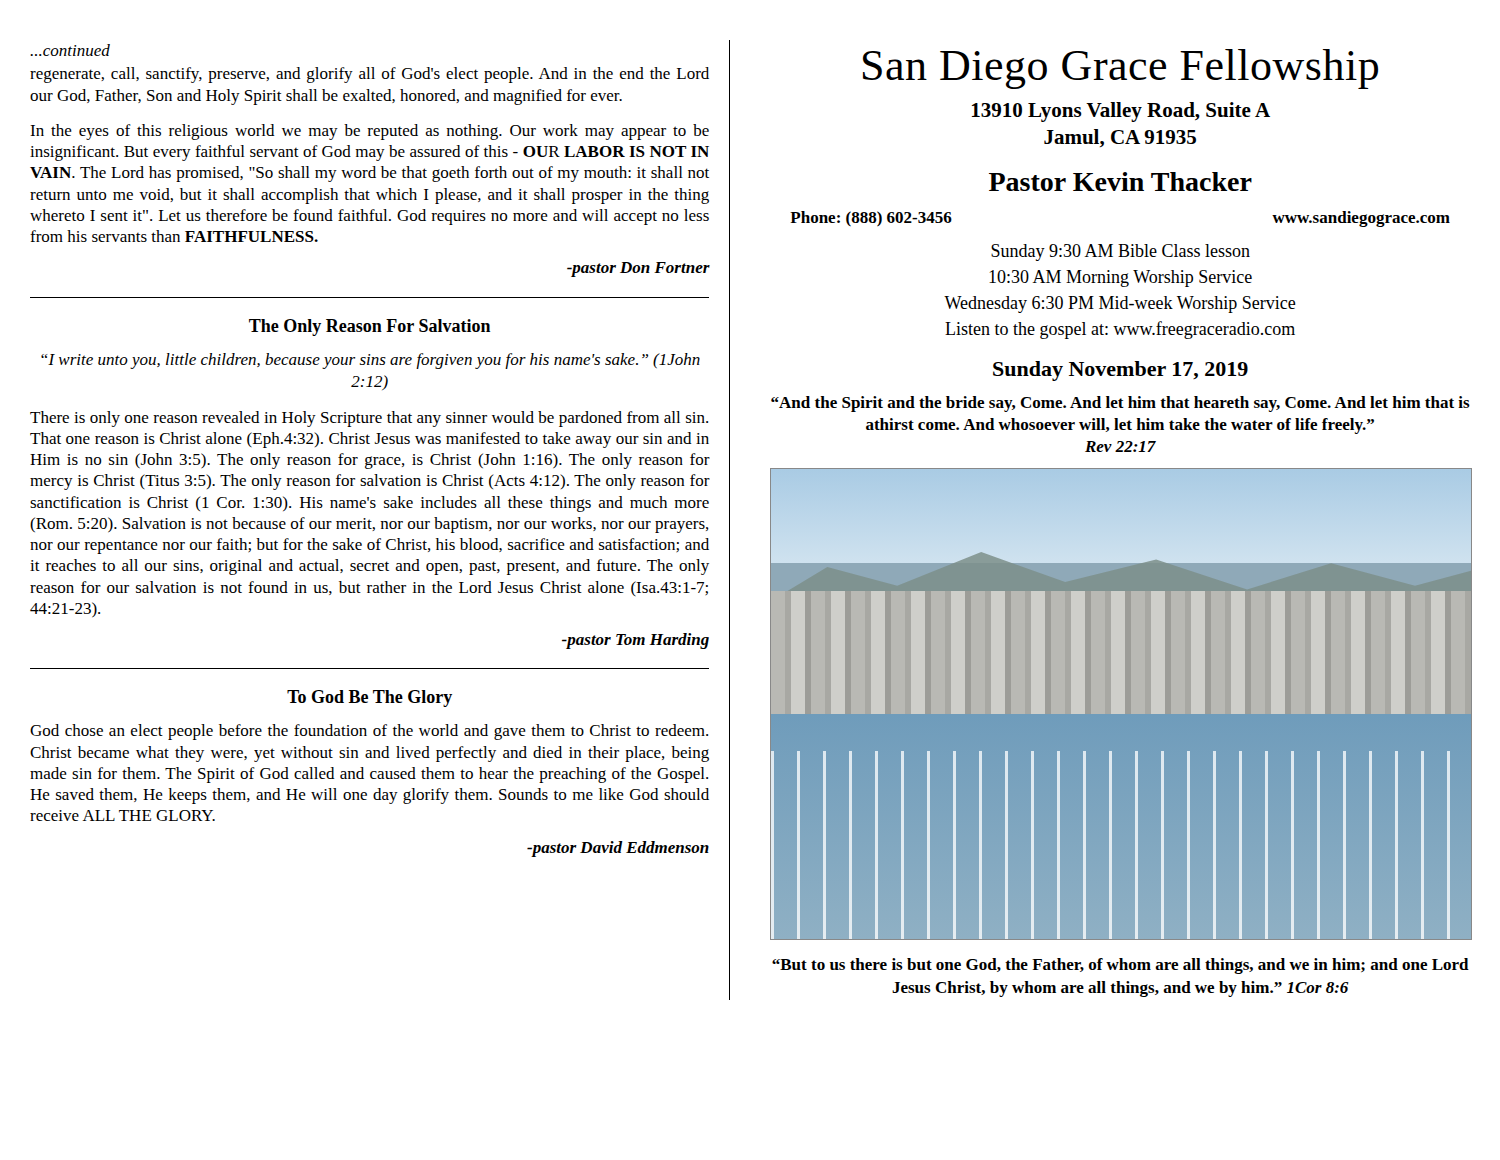...continued
regenerate, call, sanctify, preserve, and glorify all of God's elect people. And in the end the Lord our God, Father, Son and Holy Spirit shall be exalted, honored, and magnified for ever.
In the eyes of this religious world we may be reputed as nothing. Our work may appear to be insignificant. But every faithful servant of God may be assured of this - OUR LABOR IS NOT IN VAIN. The Lord has promised, "So shall my word be that goeth forth out of my mouth: it shall not return unto me void, but it shall accomplish that which I please, and it shall prosper in the thing whereto I sent it". Let us therefore be found faithful. God requires no more and will accept no less from his servants than FAITHFULNESS.
-pastor Don Fortner
The Only Reason For Salvation
“I write unto you, little children, because your sins are forgiven you for his name's sake.” (1John 2:12)
There is only one reason revealed in Holy Scripture that any sinner would be pardoned from all sin. That one reason is Christ alone (Eph.4:32). Christ Jesus was manifested to take away our sin and in Him is no sin (John 3:5). The only reason for grace, is Christ (John 1:16). The only reason for mercy is Christ (Titus 3:5). The only reason for salvation is Christ (Acts 4:12). The only reason for sanctification is Christ (1 Cor. 1:30). His name's sake includes all these things and much more (Rom. 5:20). Salvation is not because of our merit, nor our baptism, nor our works, nor our prayers, nor our repentance nor our faith; but for the sake of Christ, his blood, sacrifice and satisfaction; and it reaches to all our sins, original and actual, secret and open, past, present, and future. The only reason for our salvation is not found in us, but rather in the Lord Jesus Christ alone (Isa.43:1-7; 44:21-23).
-pastor Tom Harding
To God Be The Glory
God chose an elect people before the foundation of the world and gave them to Christ to redeem. Christ became what they were, yet without sin and lived perfectly and died in their place, being made sin for them. The Spirit of God called and caused them to hear the preaching of the Gospel. He saved them, He keeps them, and He will one day glorify them. Sounds to me like God should receive ALL THE GLORY.
-pastor David Eddmenson
San Diego Grace Fellowship
13910 Lyons Valley Road, Suite A
Jamul, CA 91935
Pastor Kevin Thacker
Phone: (888) 602-3456 www.sandiegograce.com
Sunday 9:30 AM Bible Class lesson
10:30 AM Morning Worship Service
Wednesday 6:30 PM Mid-week Worship Service
Listen to the gospel at: www.freegraceradio.com
Sunday November 17, 2019
“And the Spirit and the bride say, Come. And let him that heareth say, Come. And let him that is athirst come. And whosoever will, let him take the water of life freely.”
Rev 22:17
“But to us there is but one God, the Father, of whom are all things, and we in him; and one Lord Jesus Christ, by whom are all things, and we by him.” 1Cor 8:6